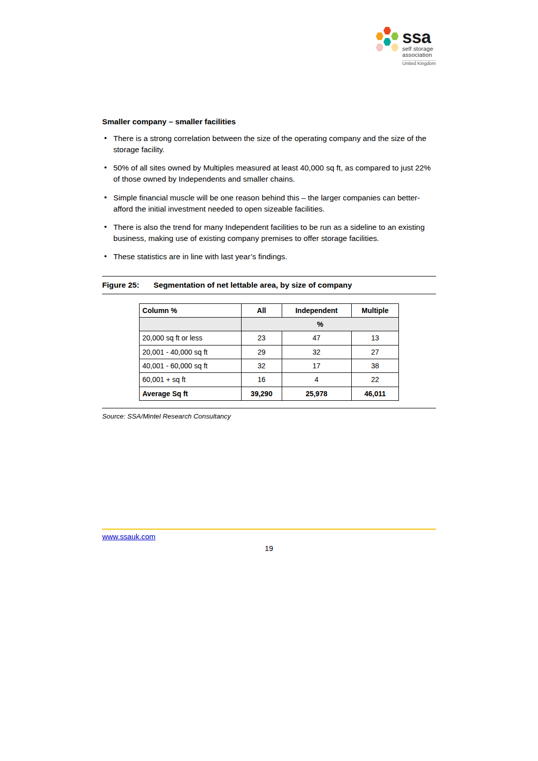ssa
self storage
association
United Kingdom
Smaller company – smaller facilities
There is a strong correlation between the size of the operating company and the size of the storage facility.
50% of all sites owned by Multiples measured at least 40,000 sq ft, as compared to just 22% of those owned by Independents and smaller chains.
Simple financial muscle will be one reason behind this – the larger companies can better-afford the initial investment needed to open sizeable facilities.
There is also the trend for many Independent facilities to be run as a sideline to an existing business, making use of existing company premises to offer storage facilities.
These statistics are in line with last year’s findings.
Figure 25: Segmentation of net lettable area, by size of company
| Column % | All | Independent | Multiple |
| --- | --- | --- | --- |
| | % |
| 20,000 sq ft or less | 23 | 47 | 13 |
| 20,001 - 40,000 sq ft | 29 | 32 | 27 |
| 40,001 - 60,000 sq ft | 32 | 17 | 38 |
| 60,001 + sq ft | 16 | 4 | 22 |
| Average Sq ft | 39,290 | 25,978 | 46,011 |
Source: SSA/Mintel Research Consultancy
www.ssauk.com
19